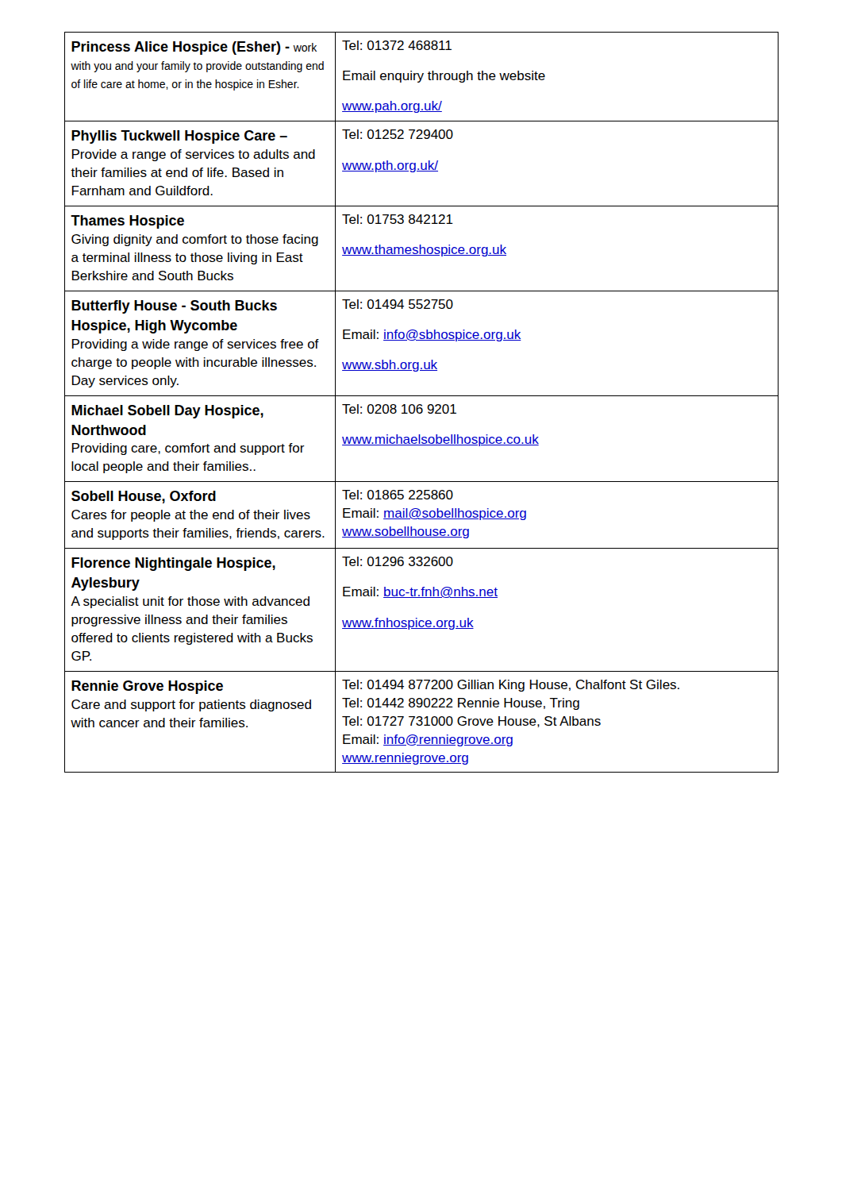| Princess Alice Hospice (Esher) - work with you and your family to provide outstanding end of life care at home, or in the hospice in Esher. | Tel: 01372 468811 Email enquiry through the website www.pah.org.uk/ |
| Phyllis Tuckwell Hospice Care – Provide a range of services to adults and their families at end of life. Based in Farnham and Guildford. | Tel: 01252 729400 www.pth.org.uk/ |
| Thames Hospice Giving dignity and comfort to those facing a terminal illness to those living in East Berkshire and South Bucks | Tel: 01753 842121 www.thameshospice.org.uk |
| Butterfly House - South Bucks Hospice, High Wycombe Providing a wide range of services free of charge to people with incurable illnesses. Day services only. | Tel: 01494 552750 Email: info@sbhospice.org.uk www.sbh.org.uk |
| Michael Sobell Day Hospice, Northwood Providing care, comfort and support for local people and their families.. | Tel: 0208 106 9201 www.michaelsobellhospice.co.uk |
| Sobell House, Oxford Cares for people at the end of their lives and supports their families, friends, carers. | Tel: 01865 225860 Email: mail@sobellhospice.org www.sobellhouse.org |
| Florence Nightingale Hospice, Aylesbury A specialist unit for those with advanced progressive illness and their families offered to clients registered with a Bucks GP. | Tel: 01296 332600 Email: buc-tr.fnh@nhs.net www.fnhospice.org.uk |
| Rennie Grove Hospice Care and support for patients diagnosed with cancer and their families. | Tel: 01494 877200 Gillian King House, Chalfont St Giles. Tel: 01442 890222 Rennie House, Tring Tel: 01727 731000 Grove House, St Albans Email: info@renniegrove.org www.renniegrove.org |